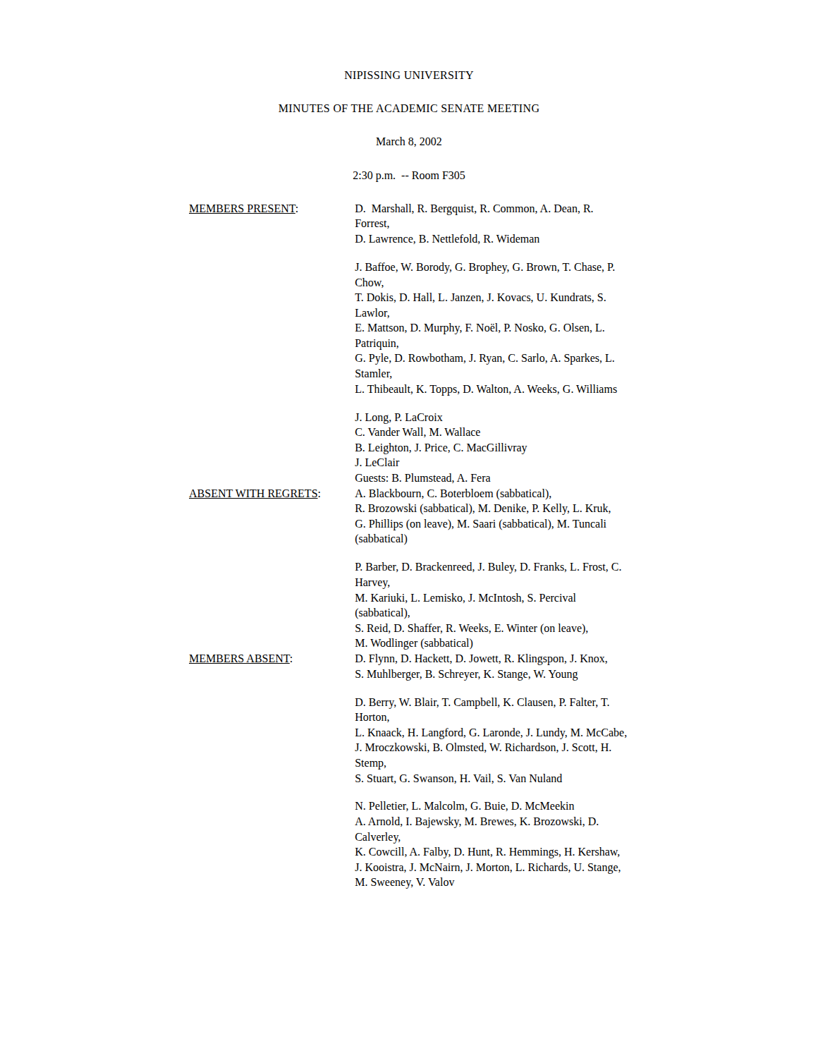NIPISSING UNIVERSITY
MINUTES OF THE ACADEMIC SENATE MEETING
March 8, 2002
2:30 p.m. -- Room F305
| MEMBERS PRESENT : | D. Marshall, R. Bergquist, R. Common, A. Dean, R. Forrest, D. Lawrence, B. Nettlefold, R. Wideman J. Baffoe, W. Borody, G. Brophey, G. Brown, T. Chase, P. Chow, T. Dokis, D. Hall, L. Janzen, J. Kovacs, U. Kundrats, S. Lawlor, E. Mattson, D. Murphy, F. Noël, P. Nosko, G. Olsen, L. Patriquin, G. Pyle, D. Rowbotham, J. Ryan, C. Sarlo, A. Sparkes, L. Stamler, L. Thibeault, K. Topps, D. Walton, A. Weeks, G. Williams J. Long, P. LaCroix C. Vander Wall, M. Wallace B. Leighton, J. Price, C. MacGillivray J. LeClair Guests: B. Plumstead, A. Fera |
| ABSENT WITH REGRETS : | A. Blackbourn, C. Boterbloem (sabbatical), R. Brozowski (sabbatical), M. Denike, P. Kelly, L. Kruk, G. Phillips (on leave), M. Saari (sabbatical), M. Tuncali (sabbatical) P. Barber, D. Brackenreed, J. Buley, D. Franks, L. Frost, C. Harvey, M. Kariuki, L. Lemisko, J. McIntosh, S. Percival (sabbatical), S. Reid, D. Shaffer, R. Weeks, E. Winter (on leave), M. Wodlinger (sabbatical) |
| MEMBERS ABSENT : | D. Flynn, D. Hackett, D. Jowett, R. Klingspon, J. Knox, S. Muhlberger, B. Schreyer, K. Stange, W. Young D. Berry, W. Blair, T. Campbell, K. Clausen, P. Falter, T. Horton, L. Knaack, H. Langford, G. Laronde, J. Lundy, M. McCabe, J. Mroczkowski, B. Olmsted, W. Richardson, J. Scott, H. Stemp, S. Stuart, G. Swanson, H. Vail, S. Van Nuland N. Pelletier, L. Malcolm, G. Buie, D. McMeekin A. Arnold, I. Bajewsky, M. Brewes, K. Brozowski, D. Calverley, K. Cowcill, A. Falby, D. Hunt, R. Hemmings, H. Kershaw, J. Kooistra, J. McNairn, J. Morton, L. Richards, U. Stange, M. Sweeney, V. Valov |